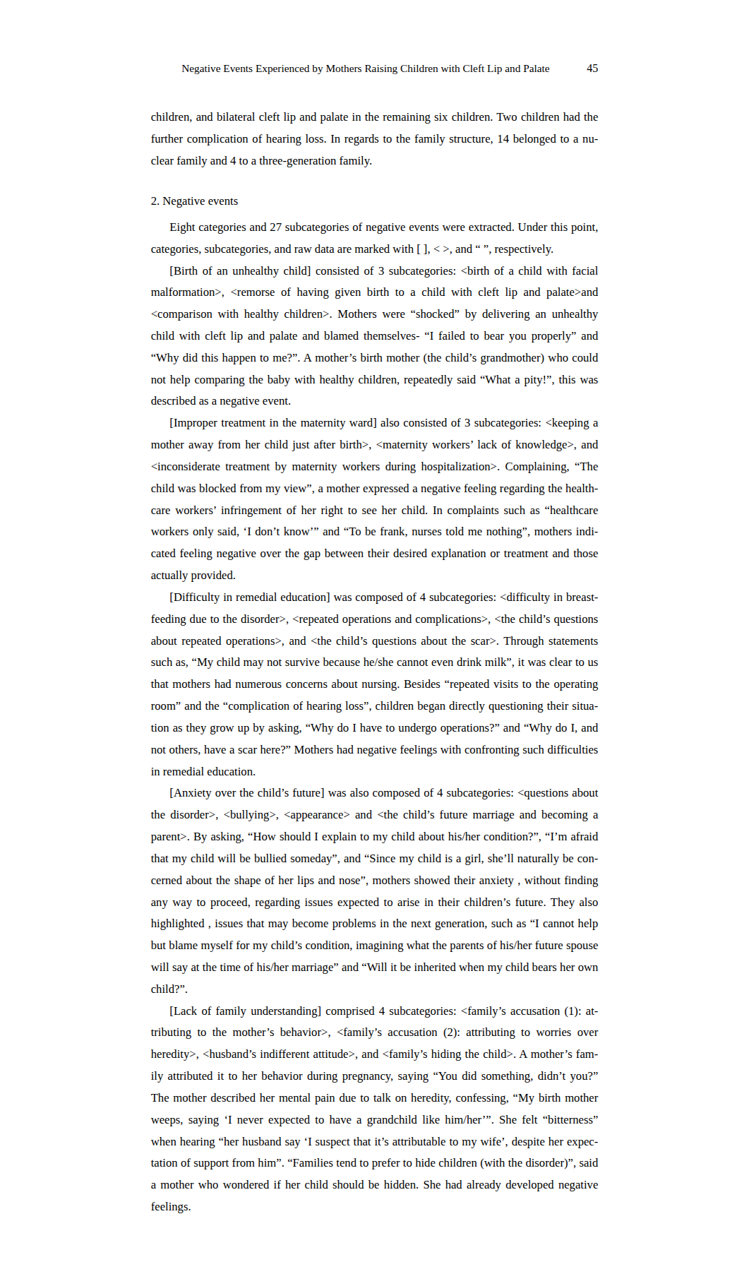Negative Events Experienced by Mothers Raising Children with Cleft Lip and Palate 45
children, and bilateral cleft lip and palate in the remaining six children. Two children had the further complication of hearing loss. In regards to the family structure, 14 belonged to a nuclear family and 4 to a three-generation family.
2. Negative events
Eight categories and 27 subcategories of negative events were extracted. Under this point, categories, subcategories, and raw data are marked with [ ], < >, and “ ”, respectively.
[Birth of an unhealthy child] consisted of 3 subcategories: <birth of a child with facial malformation>, <remorse of having given birth to a child with cleft lip and palate>and <comparison with healthy children>. Mothers were “shocked” by delivering an unhealthy child with cleft lip and palate and blamed themselves- “I failed to bear you properly” and “Why did this happen to me?”. A mother’s birth mother (the child’s grandmother) who could not help comparing the baby with healthy children, repeatedly said “What a pity!”, this was described as a negative event.
[Improper treatment in the maternity ward] also consisted of 3 subcategories: <keeping a mother away from her child just after birth>, <maternity workers’ lack of knowledge>, and <inconsiderate treatment by maternity workers during hospitalization>. Complaining, “The child was blocked from my view”, a mother expressed a negative feeling regarding the healthcare workers’ infringement of her right to see her child. In complaints such as “healthcare workers only said, ‘I don’t know’” and “To be frank, nurses told me nothing”, mothers indicated feeling negative over the gap between their desired explanation or treatment and those actually provided.
[Difficulty in remedial education] was composed of 4 subcategories: <difficulty in breast-feeding due to the disorder>, <repeated operations and complications>, <the child’s questions about repeated operations>, and <the child’s questions about the scar>. Through statements such as, “My child may not survive because he/she cannot even drink milk”, it was clear to us that mothers had numerous concerns about nursing. Besides “repeated visits to the operating room” and the “complication of hearing loss”, children began directly questioning their situation as they grow up by asking, “Why do I have to undergo operations?” and “Why do I, and not others, have a scar here?” Mothers had negative feelings with confronting such difficulties in remedial education.
[Anxiety over the child’s future] was also composed of 4 subcategories: <questions about the disorder>, <bullying>, <appearance> and <the child’s future marriage and becoming a parent>. By asking, “How should I explain to my child about his/her condition?”, “I’m afraid that my child will be bullied someday”, and “Since my child is a girl, she’ll naturally be concerned about the shape of her lips and nose”, mothers showed their anxiety , without finding any way to proceed, regarding issues expected to arise in their children’s future. They also highlighted , issues that may become problems in the next generation, such as “I cannot help but blame myself for my child’s condition, imagining what the parents of his/her future spouse will say at the time of his/her marriage” and “Will it be inherited when my child bears her own child?”.
[Lack of family understanding] comprised 4 subcategories: <family’s accusation (1): attributing to the mother’s behavior>, <family’s accusation (2): attributing to worries over heredity>, <husband’s indifferent attitude>, and <family’s hiding the child>. A mother’s family attributed it to her behavior during pregnancy, saying “You did something, didn’t you?” The mother described her mental pain due to talk on heredity, confessing, “My birth mother weeps, saying ‘I never expected to have a grandchild like him/her’”. She felt “bitterness” when hearing “her husband say ‘I suspect that it’s attributable to my wife’, despite her expectation of support from him”. “Families tend to prefer to hide children (with the disorder)”, said a mother who wondered if her child should be hidden. She had already developed negative feelings.